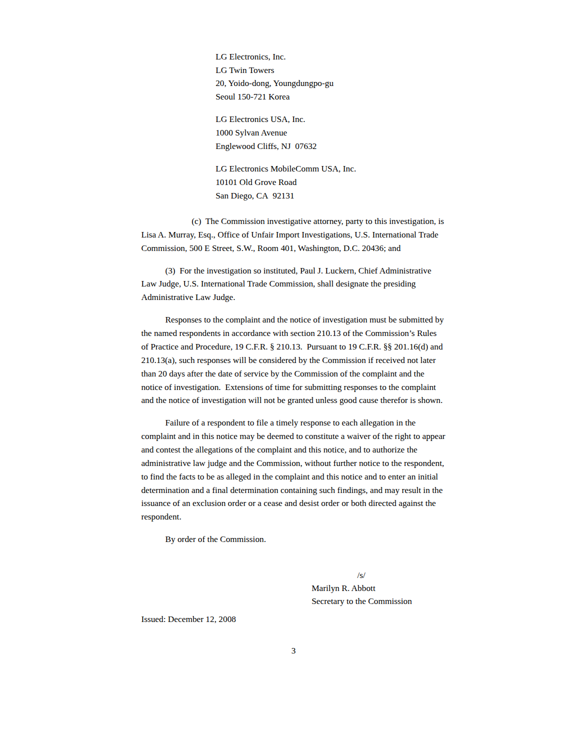LG Electronics, Inc.
LG Twin Towers
20, Yoido-dong, Youngdungpo-gu
Seoul 150-721 Korea
LG Electronics USA, Inc.
1000 Sylvan Avenue
Englewood Cliffs, NJ 07632
LG Electronics MobileComm USA, Inc.
10101 Old Grove Road
San Diego, CA 92131
(c) The Commission investigative attorney, party to this investigation, is Lisa A. Murray, Esq., Office of Unfair Import Investigations, U.S. International Trade Commission, 500 E Street, S.W., Room 401, Washington, D.C. 20436; and
(3) For the investigation so instituted, Paul J. Luckern, Chief Administrative Law Judge, U.S. International Trade Commission, shall designate the presiding Administrative Law Judge.
Responses to the complaint and the notice of investigation must be submitted by the named respondents in accordance with section 210.13 of the Commission’s Rules of Practice and Procedure, 19 C.F.R. § 210.13. Pursuant to 19 C.F.R. §§ 201.16(d) and 210.13(a), such responses will be considered by the Commission if received not later than 20 days after the date of service by the Commission of the complaint and the notice of investigation. Extensions of time for submitting responses to the complaint and the notice of investigation will not be granted unless good cause therefor is shown.
Failure of a respondent to file a timely response to each allegation in the complaint and in this notice may be deemed to constitute a waiver of the right to appear and contest the allegations of the complaint and this notice, and to authorize the administrative law judge and the Commission, without further notice to the respondent, to find the facts to be as alleged in the complaint and this notice and to enter an initial determination and a final determination containing such findings, and may result in the issuance of an exclusion order or a cease and desist order or both directed against the respondent.
By order of the Commission.
/s/
Marilyn R. Abbott
Secretary to the Commission
Issued: December 12, 2008
3